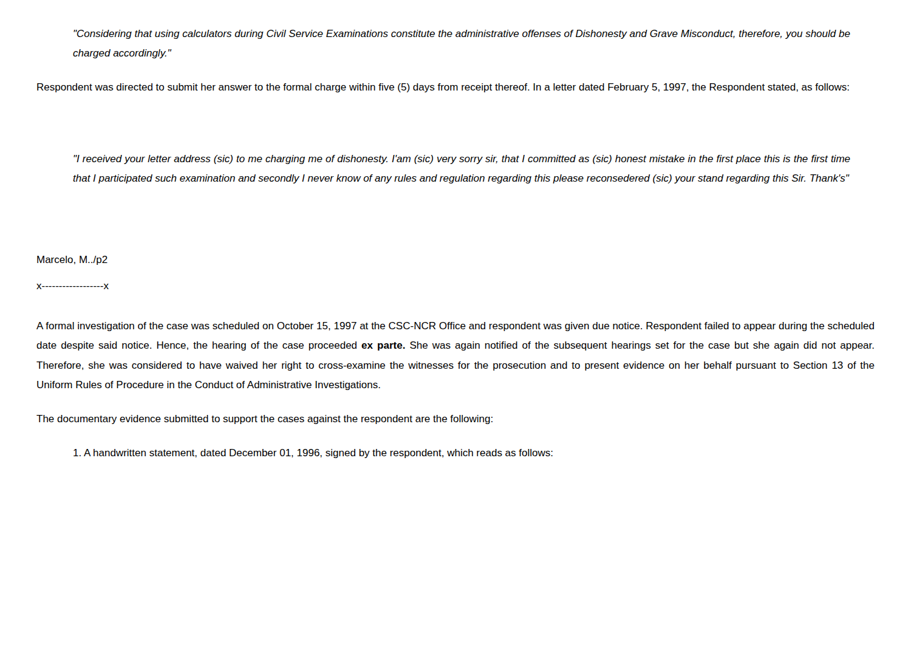"Considering that using calculators during Civil Service Examinations constitute the administrative offenses of Dishonesty and Grave Misconduct, therefore, you should be charged accordingly."
Respondent was directed to submit her answer to the formal charge within five (5) days from receipt thereof. In a letter dated February 5, 1997, the Respondent stated, as follows:
"I received your letter address (sic) to me charging me of dishonesty. I'am (sic) very sorry sir, that I committed as (sic) honest mistake in the first place this is the first time that I participated such examination and secondly I never know of any rules and regulation regarding this please reconsedered (sic) your stand regarding this Sir. Thank's"
Marcelo, M../p2
x------------------x
A formal investigation of the case was scheduled on October 15, 1997 at the CSC-NCR Office and respondent was given due notice. Respondent failed to appear during the scheduled date despite said notice. Hence, the hearing of the case proceeded ex parte. She was again notified of the subsequent hearings set for the case but she again did not appear. Therefore, she was considered to have waived her right to cross-examine the witnesses for the prosecution and to present evidence on her behalf pursuant to Section 13 of the Uniform Rules of Procedure in the Conduct of Administrative Investigations.
The documentary evidence submitted to support the cases against the respondent are the following:
1. A handwritten statement, dated December 01, 1996, signed by the respondent, which reads as follows: